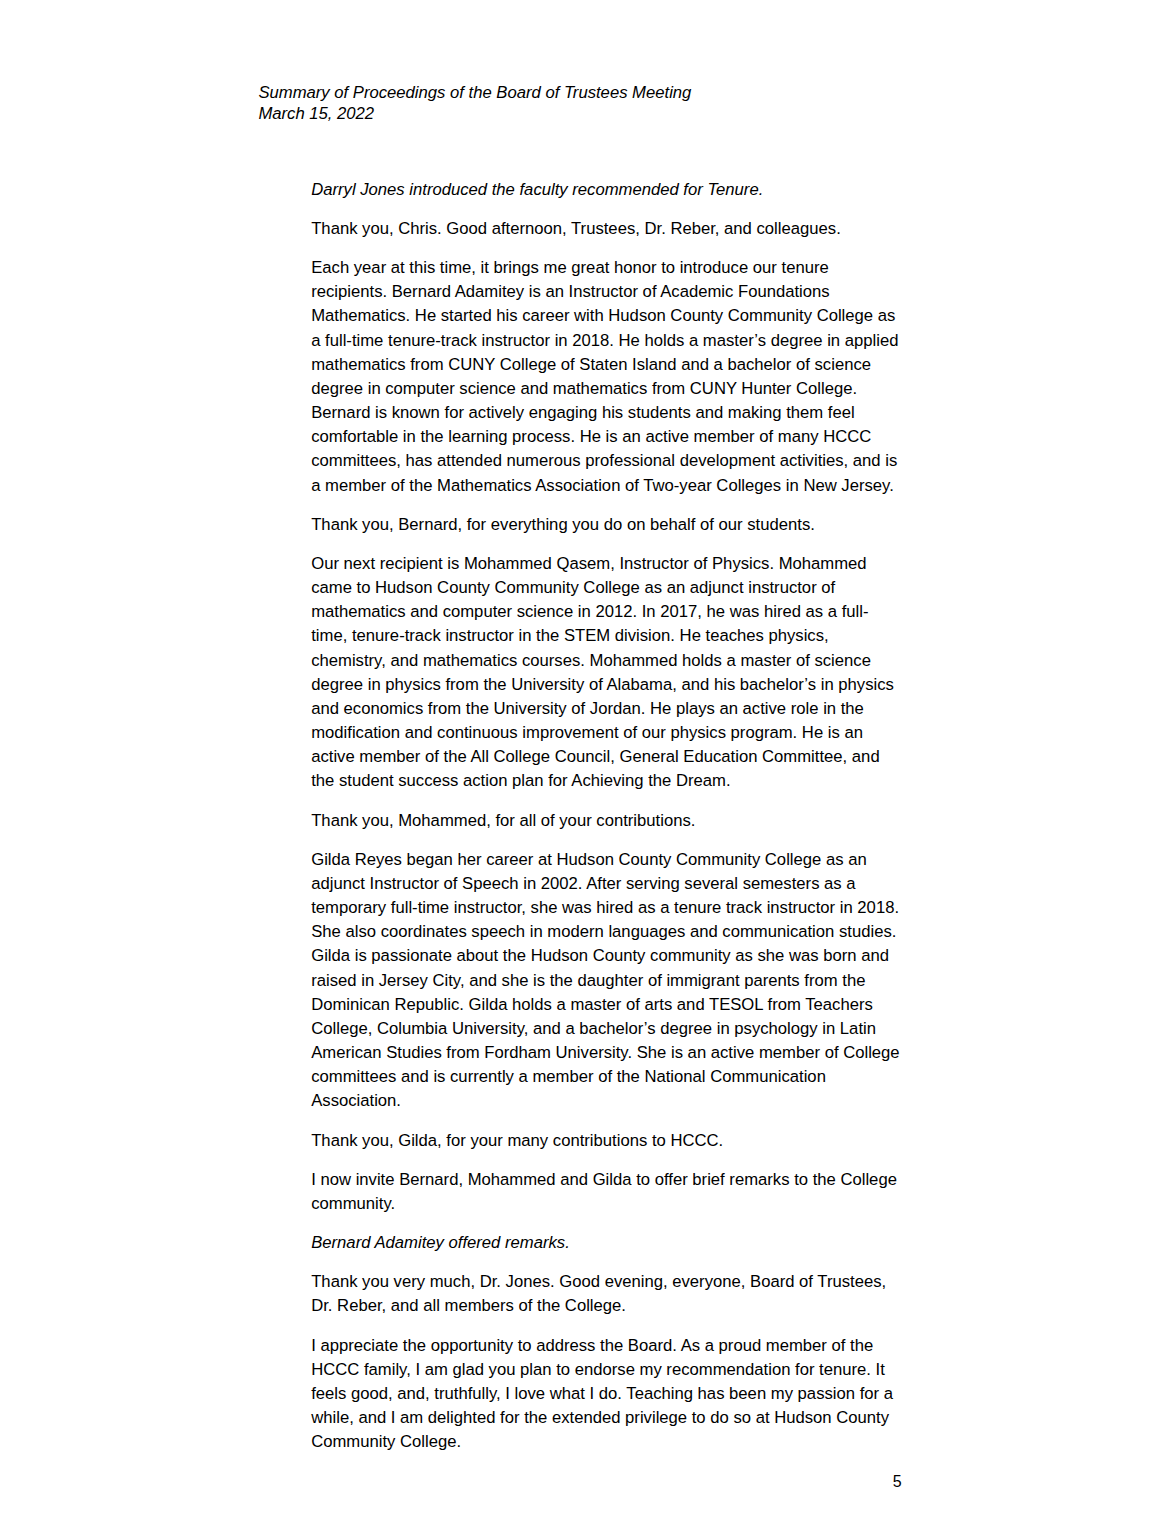Summary of Proceedings of the Board of Trustees Meeting
March 15, 2022
Darryl Jones introduced the faculty recommended for Tenure.
Thank you, Chris. Good afternoon, Trustees, Dr. Reber, and colleagues.
Each year at this time, it brings me great honor to introduce our tenure recipients. Bernard Adamitey is an Instructor of Academic Foundations Mathematics. He started his career with Hudson County Community College as a full-time tenure-track instructor in 2018. He holds a master’s degree in applied mathematics from CUNY College of Staten Island and a bachelor of science degree in computer science and mathematics from CUNY Hunter College. Bernard is known for actively engaging his students and making them feel comfortable in the learning process. He is an active member of many HCCC committees, has attended numerous professional development activities, and is a member of the Mathematics Association of Two-year Colleges in New Jersey.
Thank you, Bernard, for everything you do on behalf of our students.
Our next recipient is Mohammed Qasem, Instructor of Physics. Mohammed came to Hudson County Community College as an adjunct instructor of mathematics and computer science in 2012. In 2017, he was hired as a full-time, tenure-track instructor in the STEM division. He teaches physics, chemistry, and mathematics courses. Mohammed holds a master of science degree in physics from the University of Alabama, and his bachelor’s in physics and economics from the University of Jordan. He plays an active role in the modification and continuous improvement of our physics program. He is an active member of the All College Council, General Education Committee, and the student success action plan for Achieving the Dream.
Thank you, Mohammed, for all of your contributions.
Gilda Reyes began her career at Hudson County Community College as an adjunct Instructor of Speech in 2002. After serving several semesters as a temporary full-time instructor, she was hired as a tenure track instructor in 2018. She also coordinates speech in modern languages and communication studies. Gilda is passionate about the Hudson County community as she was born and raised in Jersey City, and she is the daughter of immigrant parents from the Dominican Republic. Gilda holds a master of arts and TESOL from Teachers College, Columbia University, and a bachelor’s degree in psychology in Latin American Studies from Fordham University. She is an active member of College committees and is currently a member of the National Communication Association.
Thank you, Gilda, for your many contributions to HCCC.
I now invite Bernard, Mohammed and Gilda to offer brief remarks to the College community.
Bernard Adamitey offered remarks.
Thank you very much, Dr. Jones. Good evening, everyone, Board of Trustees, Dr. Reber, and all members of the College.
I appreciate the opportunity to address the Board. As a proud member of the HCCC family, I am glad you plan to endorse my recommendation for tenure. It feels good, and, truthfully, I love what I do. Teaching has been my passion for a while, and I am delighted for the extended privilege to do so at Hudson County Community College.
5